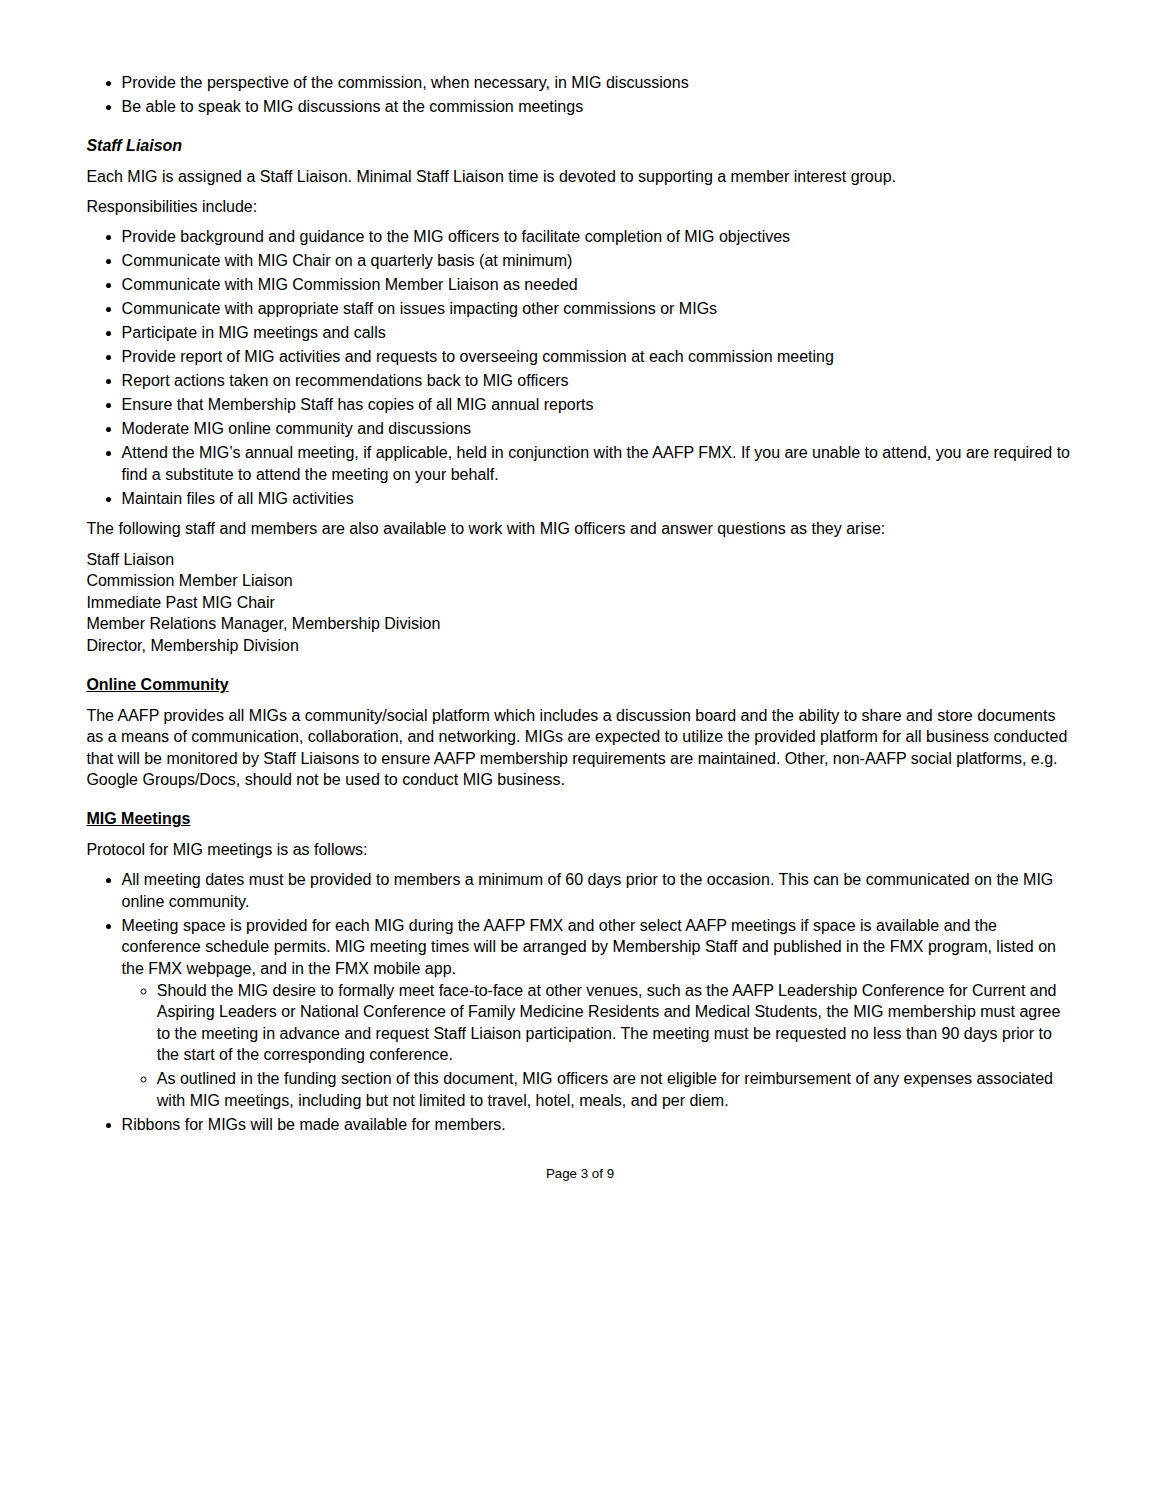Provide the perspective of the commission, when necessary, in MIG discussions
Be able to speak to MIG discussions at the commission meetings
Staff Liaison
Each MIG is assigned a Staff Liaison. Minimal Staff Liaison time is devoted to supporting a member interest group.
Responsibilities include:
Provide background and guidance to the MIG officers to facilitate completion of MIG objectives
Communicate with MIG Chair on a quarterly basis (at minimum)
Communicate with MIG Commission Member Liaison as needed
Communicate with appropriate staff on issues impacting other commissions or MIGs
Participate in MIG meetings and calls
Provide report of MIG activities and requests to overseeing commission at each commission meeting
Report actions taken on recommendations back to MIG officers
Ensure that Membership Staff has copies of all MIG annual reports
Moderate MIG online community and discussions
Attend the MIG’s annual meeting, if applicable, held in conjunction with the AAFP FMX. If you are unable to attend, you are required to find a substitute to attend the meeting on your behalf.
Maintain files of all MIG activities
The following staff and members are also available to work with MIG officers and answer questions as they arise:
Staff Liaison
Commission Member Liaison
Immediate Past MIG Chair
Member Relations Manager, Membership Division
Director, Membership Division
Online Community
The AAFP provides all MIGs a community/social platform which includes a discussion board and the ability to share and store documents as a means of communication, collaboration, and networking. MIGs are expected to utilize the provided platform for all business conducted that will be monitored by Staff Liaisons to ensure AAFP membership requirements are maintained. Other, non-AAFP social platforms, e.g. Google Groups/Docs, should not be used to conduct MIG business.
MIG Meetings
Protocol for MIG meetings is as follows:
All meeting dates must be provided to members a minimum of 60 days prior to the occasion. This can be communicated on the MIG online community.
Meeting space is provided for each MIG during the AAFP FMX and other select AAFP meetings if space is available and the conference schedule permits. MIG meeting times will be arranged by Membership Staff and published in the FMX program, listed on the FMX webpage, and in the FMX mobile app.
Should the MIG desire to formally meet face-to-face at other venues, such as the AAFP Leadership Conference for Current and Aspiring Leaders or National Conference of Family Medicine Residents and Medical Students, the MIG membership must agree to the meeting in advance and request Staff Liaison participation. The meeting must be requested no less than 90 days prior to the start of the corresponding conference.
As outlined in the funding section of this document, MIG officers are not eligible for reimbursement of any expenses associated with MIG meetings, including but not limited to travel, hotel, meals, and per diem.
Ribbons for MIGs will be made available for members.
Page 3 of 9